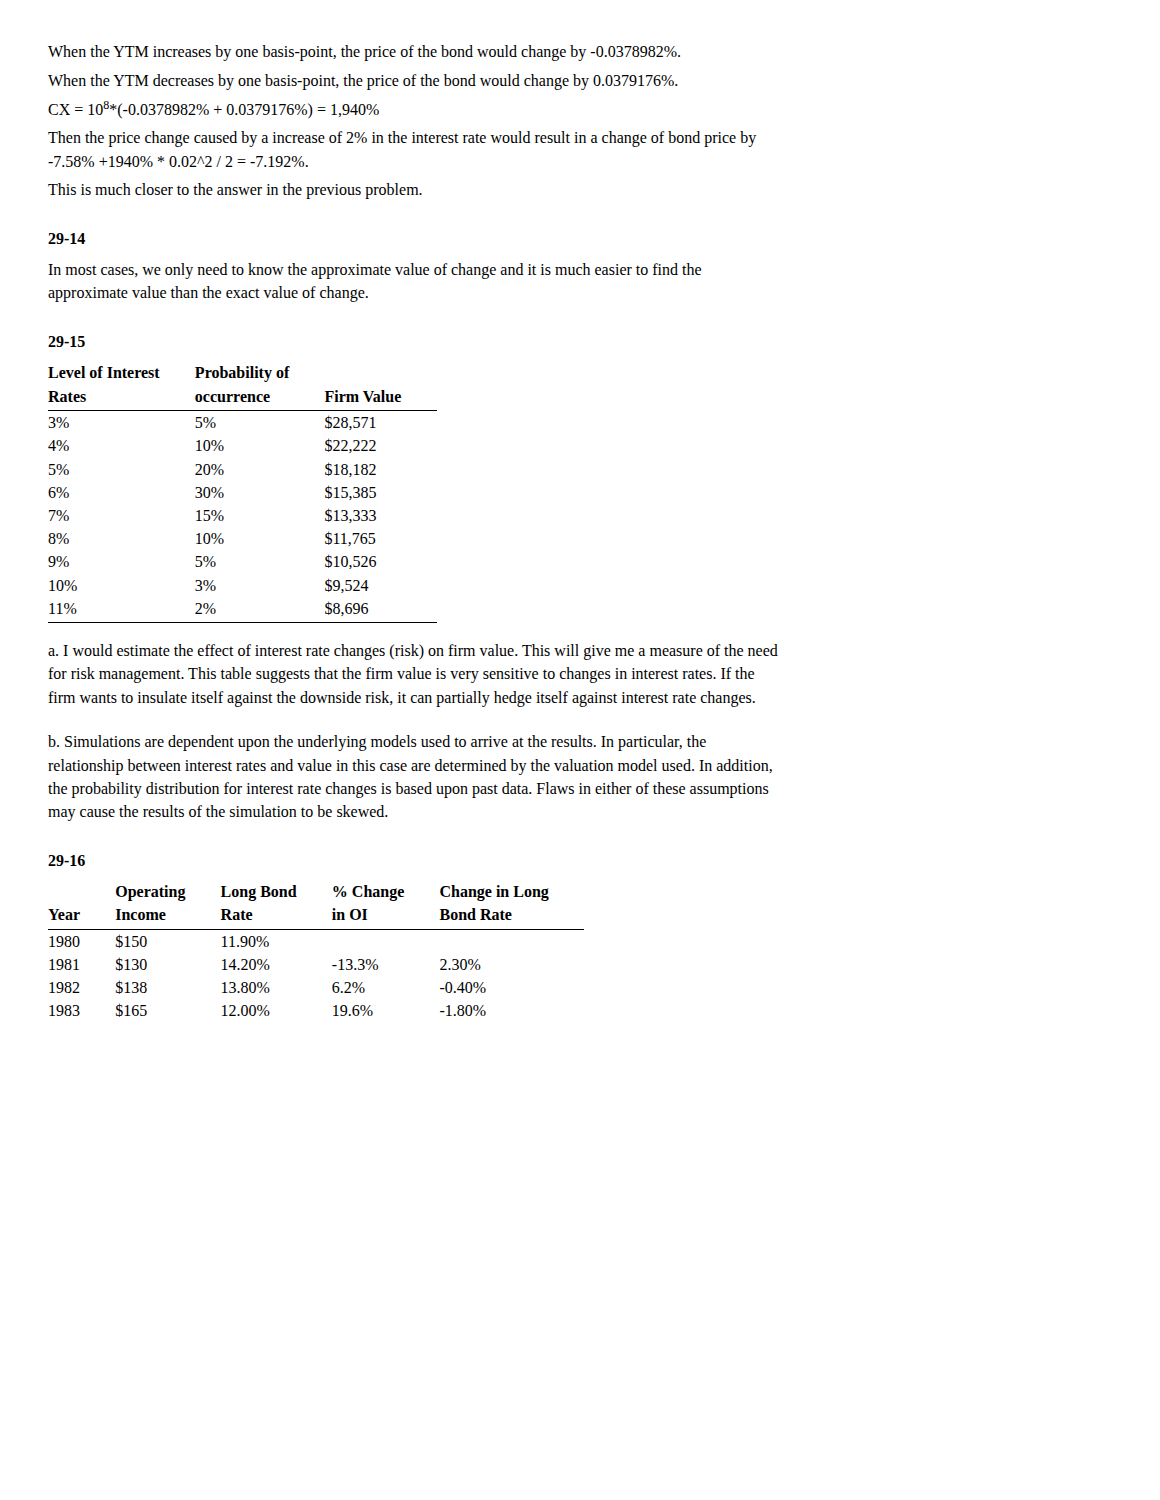When the YTM increases by one basis-point, the price of the bond would change by -0.0378982%.
When the YTM decreases by one basis-point, the price of the bond would change by 0.0379176%.
CX = 108*(-0.0378982% + 0.0379176%) = 1,940%
Then the price change caused by a increase of 2% in the interest rate would result in a change of bond price by -7.58% +1940% * 0.02^2 / 2 = -7.192%.
This is much closer to the answer in the previous problem.
29-14
In most cases, we only need to know the approximate value of change and it is much easier to find the approximate value than the exact value of change.
29-15
| Level of Interest Rates | Probability of occurrence | Firm Value |
| --- | --- | --- |
| 3% | 5% | $28,571 |
| 4% | 10% | $22,222 |
| 5% | 20% | $18,182 |
| 6% | 30% | $15,385 |
| 7% | 15% | $13,333 |
| 8% | 10% | $11,765 |
| 9% | 5% | $10,526 |
| 10% | 3% | $9,524 |
| 11% | 2% | $8,696 |
a. I would estimate the effect of interest rate changes (risk) on firm value. This will give me a measure of the need for risk management. This table suggests that the firm value is very sensitive to changes in interest rates. If the firm wants to insulate itself against the downside risk, it can partially hedge itself against interest rate changes.
b. Simulations are dependent upon the underlying models used to arrive at the results. In particular, the relationship between interest rates and value in this case are determined by the valuation model used. In addition, the probability distribution for interest rate changes is based upon past data. Flaws in either of these assumptions may cause the results of the simulation to be skewed.
29-16
| Year | Operating Income | Long Bond Rate | % Change in OI | Change in Long Bond Rate |
| --- | --- | --- | --- | --- |
| 1980 | $150 | 11.90% | | |
| 1981 | $130 | 14.20% | -13.3% | 2.30% |
| 1982 | $138 | 13.80% | 6.2% | -0.40% |
| 1983 | $165 | 12.00% | 19.6% | -1.80% |